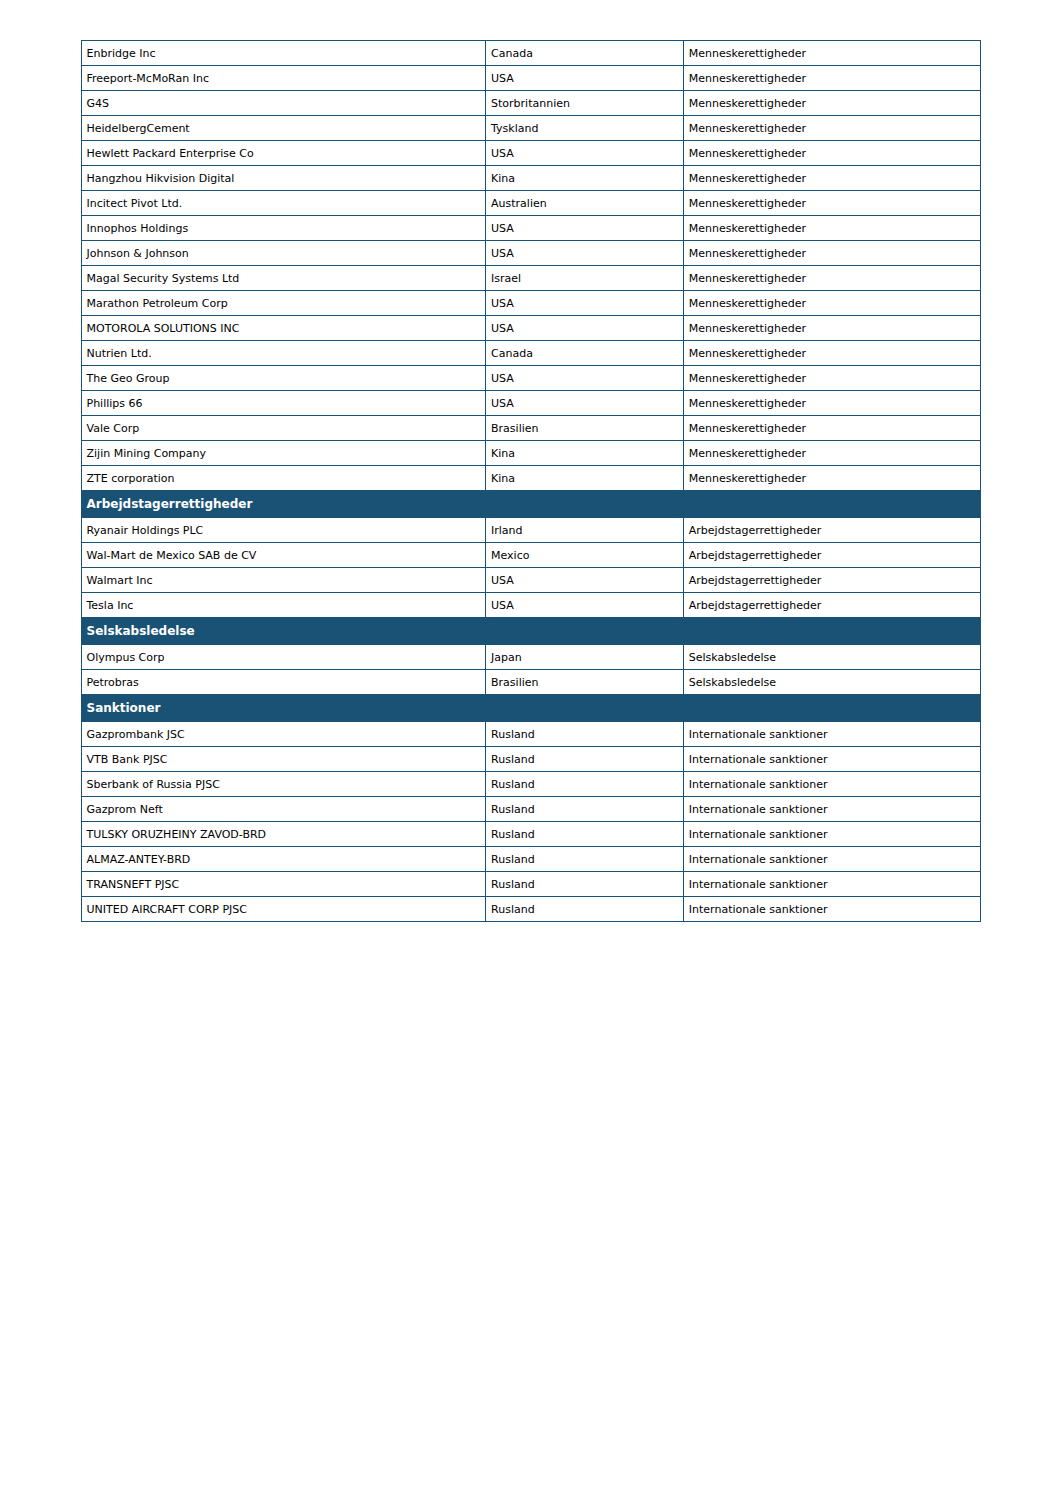| Enbridge Inc | Canada | Menneskerettigheder |
| Freeport-McMoRan Inc | USA | Menneskerettigheder |
| G4S | Storbritannien | Menneskerettigheder |
| HeidelbergCement | Tyskland | Menneskerettigheder |
| Hewlett Packard Enterprise Co | USA | Menneskerettigheder |
| Hangzhou Hikvision Digital | Kina | Menneskerettigheder |
| Incitect Pivot Ltd. | Australien | Menneskerettigheder |
| Innophos Holdings | USA | Menneskerettigheder |
| Johnson & Johnson | USA | Menneskerettigheder |
| Magal Security Systems Ltd | Israel | Menneskerettigheder |
| Marathon Petroleum Corp | USA | Menneskerettigheder |
| MOTOROLA SOLUTIONS INC | USA | Menneskerettigheder |
| Nutrien Ltd. | Canada | Menneskerettigheder |
| The Geo Group | USA | Menneskerettigheder |
| Phillips 66 | USA | Menneskerettigheder |
| Vale Corp | Brasilien | Menneskerettigheder |
| Zijin Mining Company | Kina | Menneskerettigheder |
| ZTE corporation | Kina | Menneskerettigheder |
| Arbejdstagerrettigheder | | |
| Ryanair Holdings PLC | Irland | Arbejdstagerrettigheder |
| Wal-Mart de Mexico SAB de CV | Mexico | Arbejdstagerrettigheder |
| Walmart Inc | USA | Arbejdstagerrettigheder |
| Tesla Inc | USA | Arbejdstagerrettigheder |
| Selskabsledelse | | |
| Olympus Corp | Japan | Selskabsledelse |
| Petrobras | Brasilien | Selskabsledelse |
| Sanktioner | | |
| Gazprombank JSC | Rusland | Internationale sanktioner |
| VTB Bank PJSC | Rusland | Internationale sanktioner |
| Sberbank of Russia PJSC | Rusland | Internationale sanktioner |
| Gazprom Neft | Rusland | Internationale sanktioner |
| TULSKY ORUZHEINY ZAVOD-BRD | Rusland | Internationale sanktioner |
| ALMAZ-ANTEY-BRD | Rusland | Internationale sanktioner |
| TRANSNEFT PJSC | Rusland | Internationale sanktioner |
| UNITED AIRCRAFT CORP PJSC | Rusland | Internationale sanktioner |